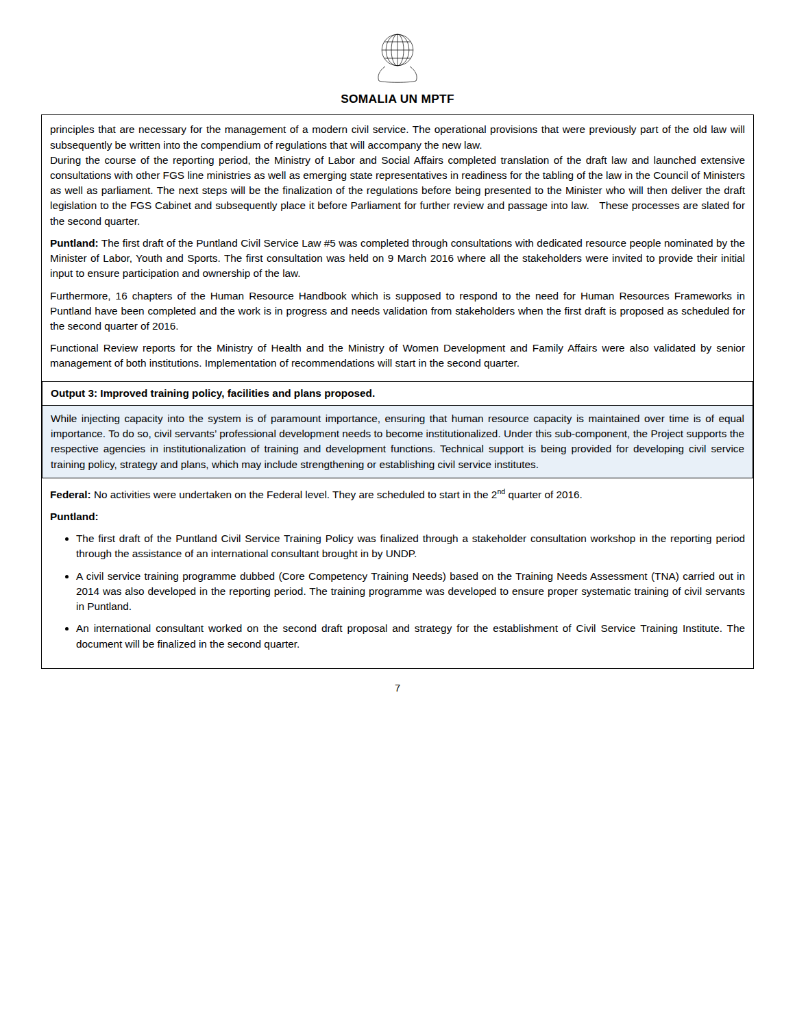SOMALIA UN MPTF
principles that are necessary for the management of a modern civil service. The operational provisions that were previously part of the old law will subsequently be written into the compendium of regulations that will accompany the new law.
During the course of the reporting period, the Ministry of Labor and Social Affairs completed translation of the draft law and launched extensive consultations with other FGS line ministries as well as emerging state representatives in readiness for the tabling of the law in the Council of Ministers as well as parliament. The next steps will be the finalization of the regulations before being presented to the Minister who will then deliver the draft legislation to the FGS Cabinet and subsequently place it before Parliament for further review and passage into law. These processes are slated for the second quarter.
Puntland: The first draft of the Puntland Civil Service Law #5 was completed through consultations with dedicated resource people nominated by the Minister of Labor, Youth and Sports. The first consultation was held on 9 March 2016 where all the stakeholders were invited to provide their initial input to ensure participation and ownership of the law.
Furthermore, 16 chapters of the Human Resource Handbook which is supposed to respond to the need for Human Resources Frameworks in Puntland have been completed and the work is in progress and needs validation from stakeholders when the first draft is proposed as scheduled for the second quarter of 2016.
Functional Review reports for the Ministry of Health and the Ministry of Women Development and Family Affairs were also validated by senior management of both institutions. Implementation of recommendations will start in the second quarter.
Output 3: Improved training policy, facilities and plans proposed.
While injecting capacity into the system is of paramount importance, ensuring that human resource capacity is maintained over time is of equal importance. To do so, civil servants’ professional development needs to become institutionalized. Under this sub-component, the Project supports the respective agencies in institutionalization of training and development functions. Technical support is being provided for developing civil service training policy, strategy and plans, which may include strengthening or establishing civil service institutes.
Federal: No activities were undertaken on the Federal level. They are scheduled to start in the 2nd quarter of 2016.
Puntland:
The first draft of the Puntland Civil Service Training Policy was finalized through a stakeholder consultation workshop in the reporting period through the assistance of an international consultant brought in by UNDP.
A civil service training programme dubbed (Core Competency Training Needs) based on the Training Needs Assessment (TNA) carried out in 2014 was also developed in the reporting period. The training programme was developed to ensure proper systematic training of civil servants in Puntland.
An international consultant worked on the second draft proposal and strategy for the establishment of Civil Service Training Institute. The document will be finalized in the second quarter.
7